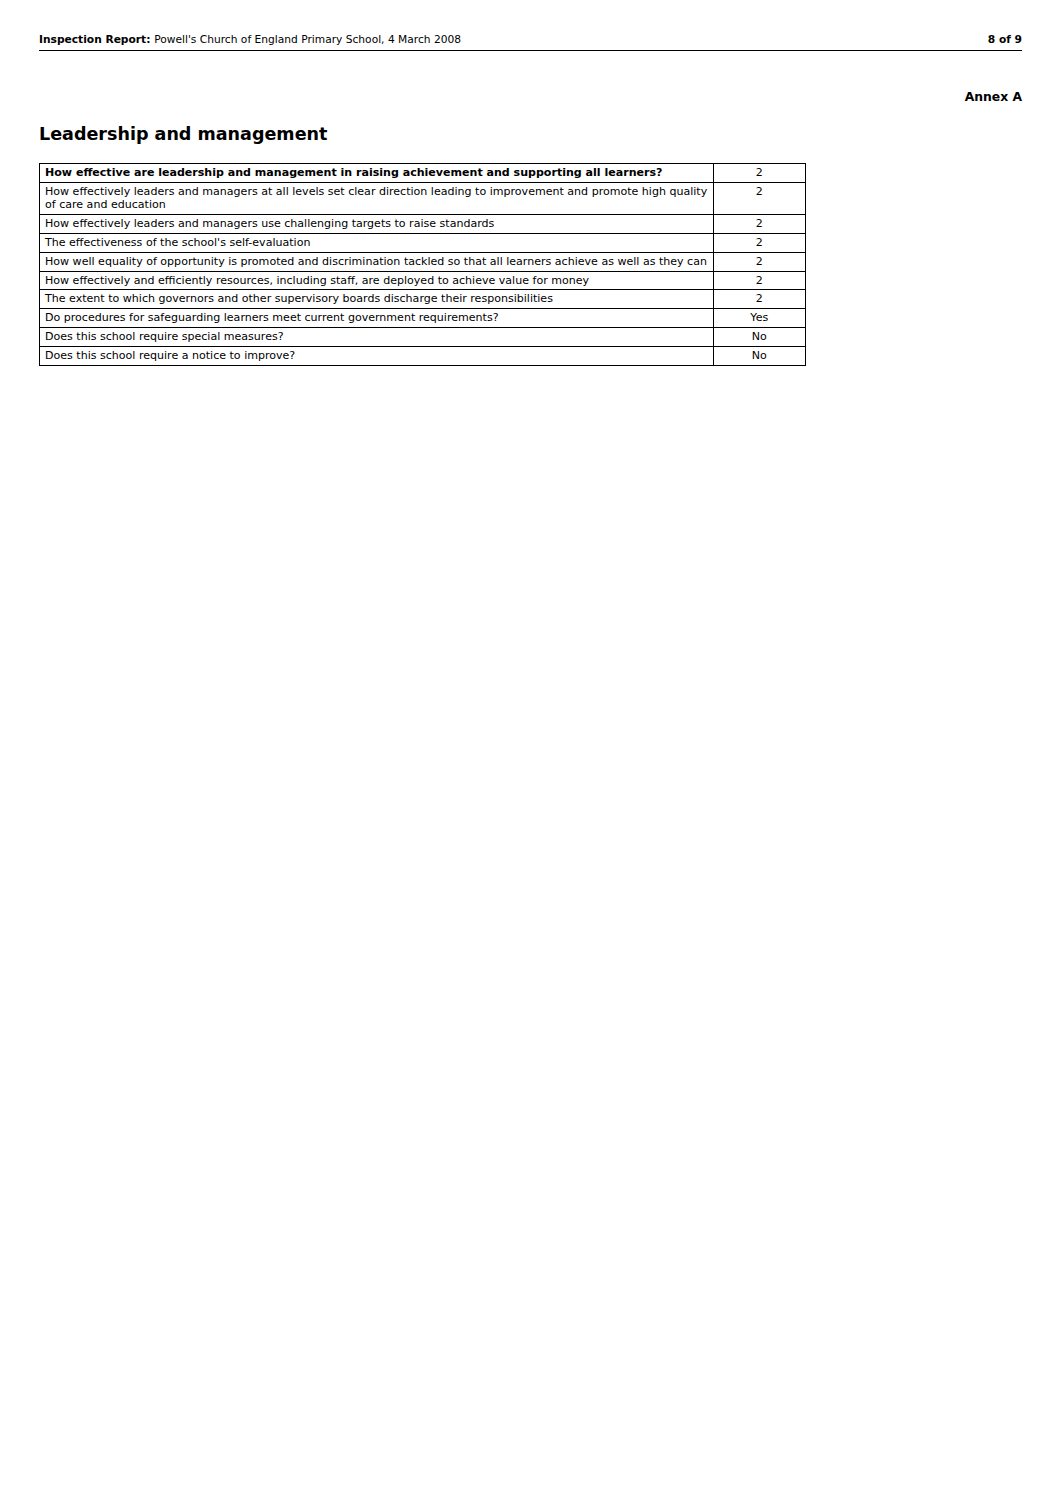Inspection Report: Powell's Church of England Primary School, 4 March 2008
8 of 9
Annex A
Leadership and management
| How effective are leadership and management in raising achievement and supporting all learners? | 2 |
| How effectively leaders and managers at all levels set clear direction leading to improvement and promote high quality of care and education | 2 |
| How effectively leaders and managers use challenging targets to raise standards | 2 |
| The effectiveness of the school's self-evaluation | 2 |
| How well equality of opportunity is promoted and discrimination tackled so that all learners achieve as well as they can | 2 |
| How effectively and efficiently resources, including staff, are deployed to achieve value for money | 2 |
| The extent to which governors and other supervisory boards discharge their responsibilities | 2 |
| Do procedures for safeguarding learners meet current government requirements? | Yes |
| Does this school require special measures? | No |
| Does this school require a notice to improve? | No |